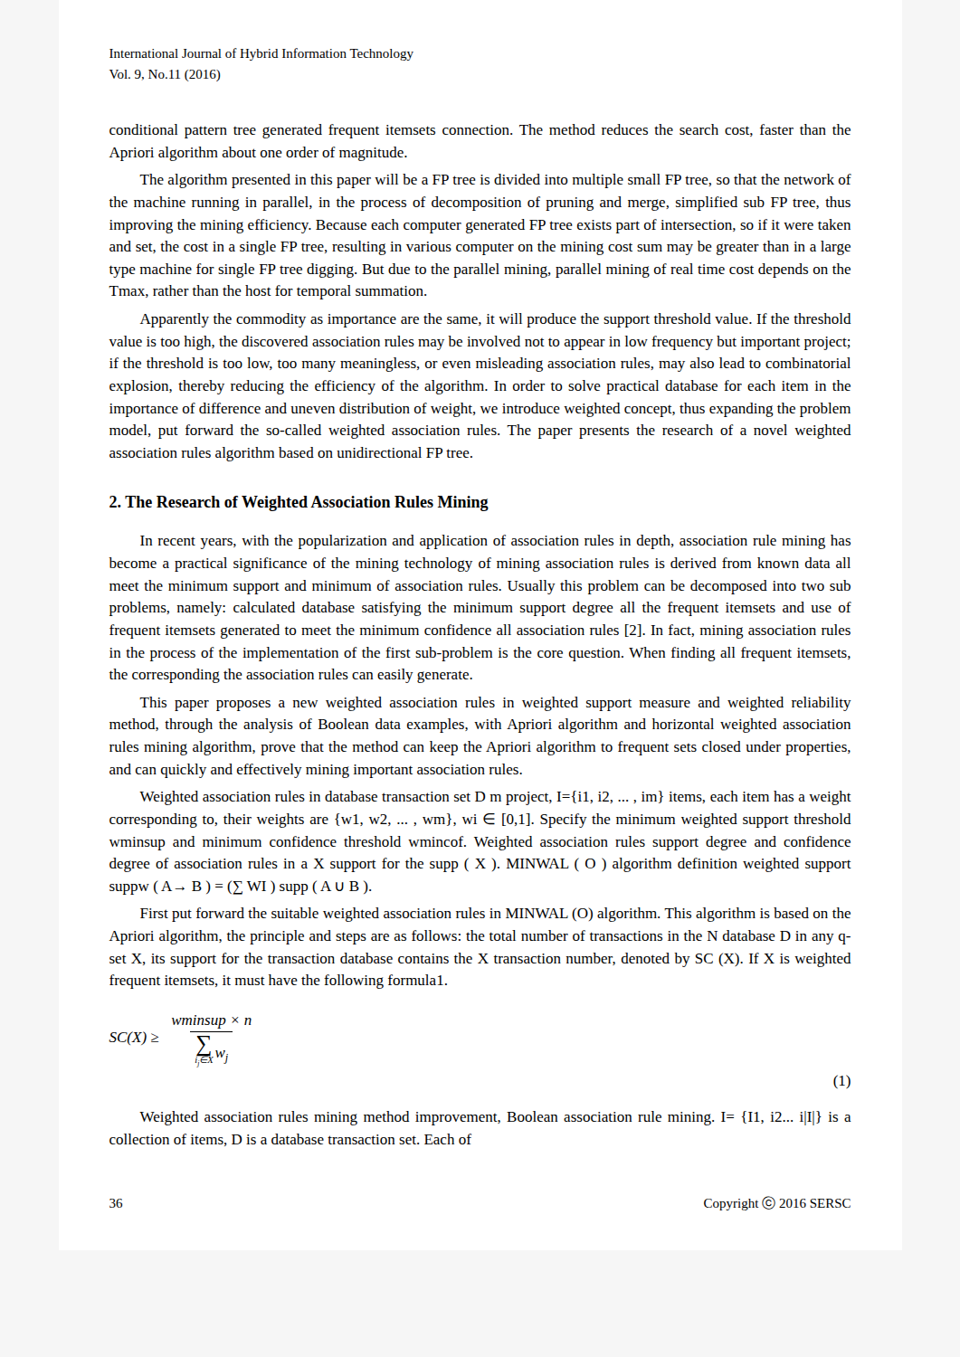International Journal of Hybrid Information Technology
Vol. 9, No.11 (2016)
conditional pattern tree generated frequent itemsets connection. The method reduces the search cost, faster than the Apriori algorithm about one order of magnitude.
The algorithm presented in this paper will be a FP tree is divided into multiple small FP tree, so that the network of the machine running in parallel, in the process of decomposition of pruning and merge, simplified sub FP tree, thus improving the mining efficiency. Because each computer generated FP tree exists part of intersection, so if it were taken and set, the cost in a single FP tree, resulting in various computer on the mining cost sum may be greater than in a large type machine for single FP tree digging. But due to the parallel mining, parallel mining of real time cost depends on the Tmax, rather than the host for temporal summation.
Apparently the commodity as importance are the same, it will produce the support threshold value. If the threshold value is too high, the discovered association rules may be involved not to appear in low frequency but important project; if the threshold is too low, too many meaningless, or even misleading association rules, may also lead to combinatorial explosion, thereby reducing the efficiency of the algorithm. In order to solve practical database for each item in the importance of difference and uneven distribution of weight, we introduce weighted concept, thus expanding the problem model, put forward the so-called weighted association rules. The paper presents the research of a novel weighted association rules algorithm based on unidirectional FP tree.
2. The Research of Weighted Association Rules Mining
In recent years, with the popularization and application of association rules in depth, association rule mining has become a practical significance of the mining technology of mining association rules is derived from known data all meet the minimum support and minimum of association rules. Usually this problem can be decomposed into two sub problems, namely: calculated database satisfying the minimum support degree all the frequent itemsets and use of frequent itemsets generated to meet the minimum confidence all association rules [2]. In fact, mining association rules in the process of the implementation of the first sub-problem is the core question. When finding all frequent itemsets, the corresponding the association rules can easily generate.
This paper proposes a new weighted association rules in weighted support measure and weighted reliability method, through the analysis of Boolean data examples, with Apriori algorithm and horizontal weighted association rules mining algorithm, prove that the method can keep the Apriori algorithm to frequent sets closed under properties, and can quickly and effectively mining important association rules.
Weighted association rules in database transaction set D m project, I={i1, i2, ... , im} items, each item has a weight corresponding to, their weights are {w1, w2, ... , wm}, wi ∈ [0,1]. Specify the minimum weighted support threshold wminsup and minimum confidence threshold wmincof. Weighted association rules support degree and confidence degree of association rules in a X support for the supp ( X ). MINWAL ( O ) algorithm definition weighted support suppw ( A→ B ) = (∑ WI ) supp ( A ∪ B ).
First put forward the suitable weighted association rules in MINWAL (O) algorithm. This algorithm is based on the Apriori algorithm, the principle and steps are as follows: the total number of transactions in the N database D in any q- set X, its support for the transaction database contains the X transaction number, denoted by SC (X). If X is weighted frequent itemsets, it must have the following formula1.
SC(X) ≥ wminsup × n ∑ij∈X wj
(1)
Weighted association rules mining method improvement, Boolean association rule mining. I= {I1, i2... i|I|} is a collection of items, D is a database transaction set. Each of
36 Copyright ⓒ 2016 SERSC